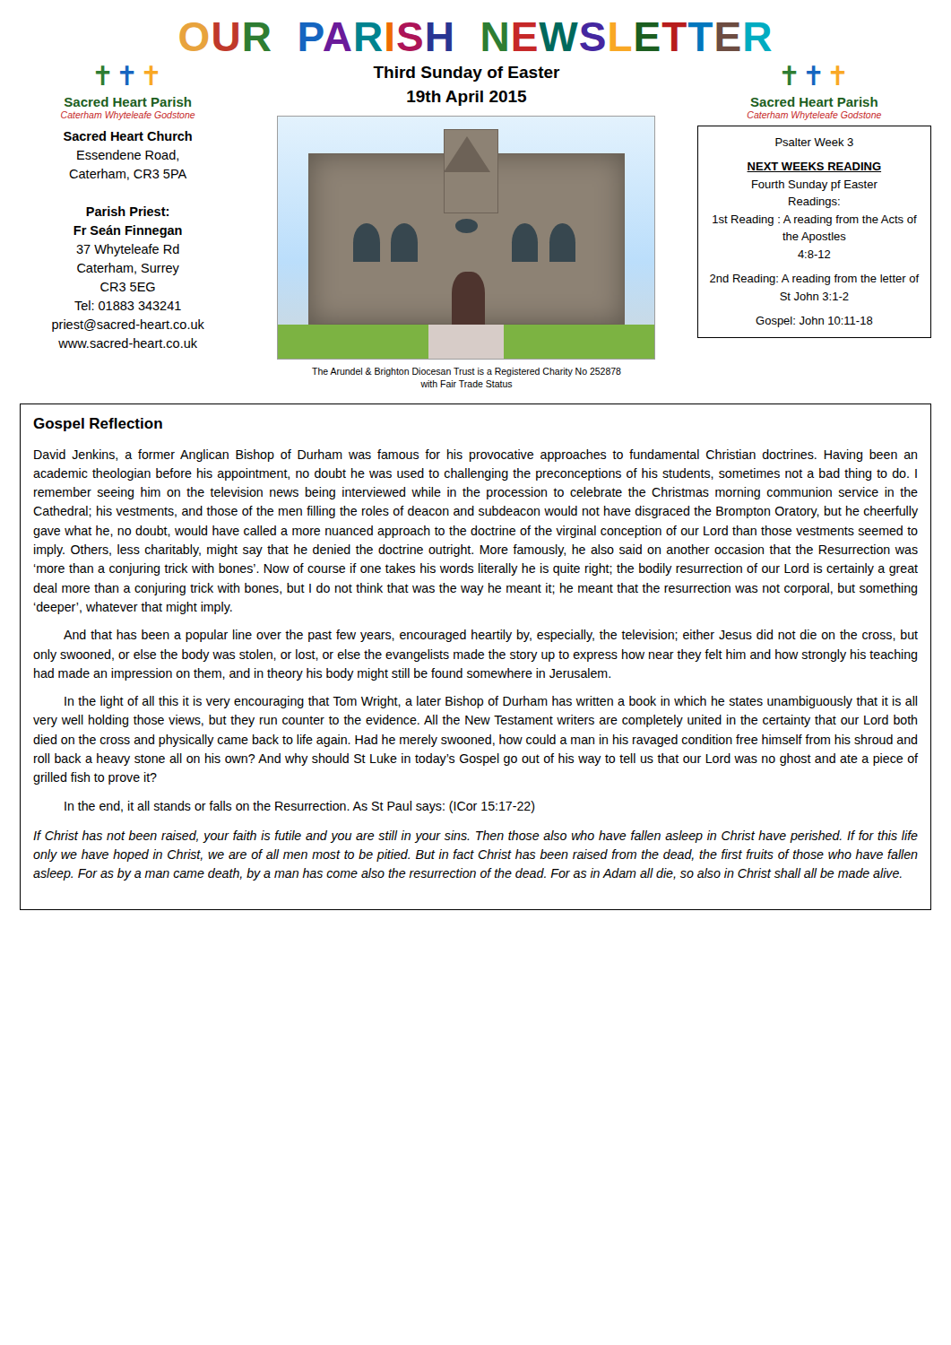OUR PARISH NEWSLETTER
✝✝✝
Sacred Heart Parish
Caterham Whyteleafe Godstone
Sacred Heart Church
Essendene Road,
Caterham, CR3 5PA
Parish Priest:
Fr Seán Finnegan
37 Whyteleafe Rd
Caterham, Surrey
CR3 5EG
Tel: 01883 343241
priest@sacred-heart.co.uk
www.sacred-heart.co.uk
Third Sunday of Easter
19th April 2015
The Arundel & Brighton Diocesan Trust is a Registered Charity No 252878
with Fair Trade Status
✝✝✝
Sacred Heart Parish
Caterham Whyteleafe Godstone
Psalter Week 3
NEXT WEEKS READING
Fourth Sunday pf Easter
Readings:
1st Reading : A reading from the Acts of the Apostles
4:8-12
2nd Reading: A reading from the letter of St John 3:1-2
Gospel: John 10:11-18
Gospel Reflection
David Jenkins, a former Anglican Bishop of Durham was famous for his provocative approaches to fundamental Christian doctrines. Having been an academic theologian before his appointment, no doubt he was used to challenging the preconceptions of his students, sometimes not a bad thing to do. I remember seeing him on the television news being interviewed while in the procession to celebrate the Christmas morning communion service in the Cathedral; his vestments, and those of the men filling the roles of deacon and subdeacon would not have disgraced the Brompton Oratory, but he cheerfully gave what he, no doubt, would have called a more nuanced approach to the doctrine of the virginal conception of our Lord than those vestments seemed to imply. Others, less charitably, might say that he denied the doctrine outright. More famously, he also said on another occasion that the Resurrection was ‘more than a conjuring trick with bones’. Now of course if one takes his words literally he is quite right; the bodily resurrection of our Lord is certainly a great deal more than a conjuring trick with bones, but I do not think that was the way he meant it; he meant that the resurrection was not corporal, but something ‘deeper’, whatever that might imply.
And that has been a popular line over the past few years, encouraged heartily by, especially, the television; either Jesus did not die on the cross, but only swooned, or else the body was stolen, or lost, or else the evangelists made the story up to express how near they felt him and how strongly his teaching had made an impression on them, and in theory his body might still be found somewhere in Jerusalem.
In the light of all this it is very encouraging that Tom Wright, a later Bishop of Durham has written a book in which he states unambiguously that it is all very well holding those views, but they run counter to the evidence. All the New Testament writers are completely united in the certainty that our Lord both died on the cross and physically came back to life again. Had he merely swooned, how could a man in his ravaged condition free himself from his shroud and roll back a heavy stone all on his own? And why should St Luke in today’s Gospel go out of his way to tell us that our Lord was no ghost and ate a piece of grilled fish to prove it?
In the end, it all stands or falls on the Resurrection. As St Paul says: (ICor 15:17-22)
If Christ has not been raised, your faith is futile and you are still in your sins. Then those also who have fallen asleep in Christ have perished. If for this life only we have hoped in Christ, we are of all men most to be pitied. But in fact Christ has been raised from the dead, the first fruits of those who have fallen asleep. For as by a man came death, by a man has come also the resurrection of the dead. For as in Adam all die, so also in Christ shall all be made alive.